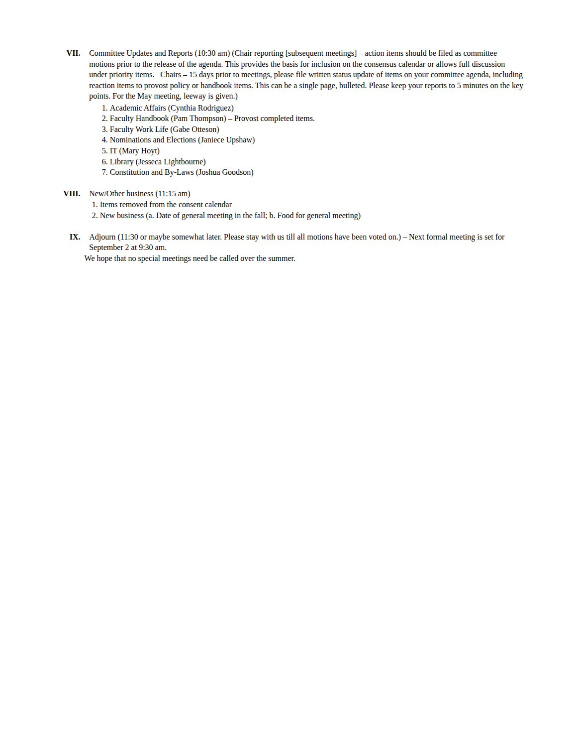VII.
Committee Updates and Reports (10:30 am) (Chair reporting [subsequent meetings] – action items should be filed as committee motions prior to the release of the agenda. This provides the basis for inclusion on the consensus calendar or allows full discussion under priority items. Chairs – 15 days prior to meetings, please file written status update of items on your committee agenda, including reaction items to provost policy or handbook items. This can be a single page, bulleted. Please keep your reports to 5 minutes on the key points. For the May meeting, leeway is given.)
Academic Affairs (Cynthia Rodriguez)
Faculty Handbook (Pam Thompson) – Provost completed items.
Faculty Work Life (Gabe Otteson)
Nominations and Elections (Janiece Upshaw)
IT (Mary Hoyt)
Library (Jesseca Lightbourne)
Constitution and By-Laws (Joshua Goodson)
VIII.
New/Other business (11:15 am)
1. Items removed from the consent calendar
2. New business (a. Date of general meeting in the fall; b. Food for general meeting)
IX.
Adjourn (11:30 or maybe somewhat later. Please stay with us till all motions have been voted on.) – Next formal meeting is set for September 2 at 9:30 am.
We hope that no special meetings need be called over the summer.